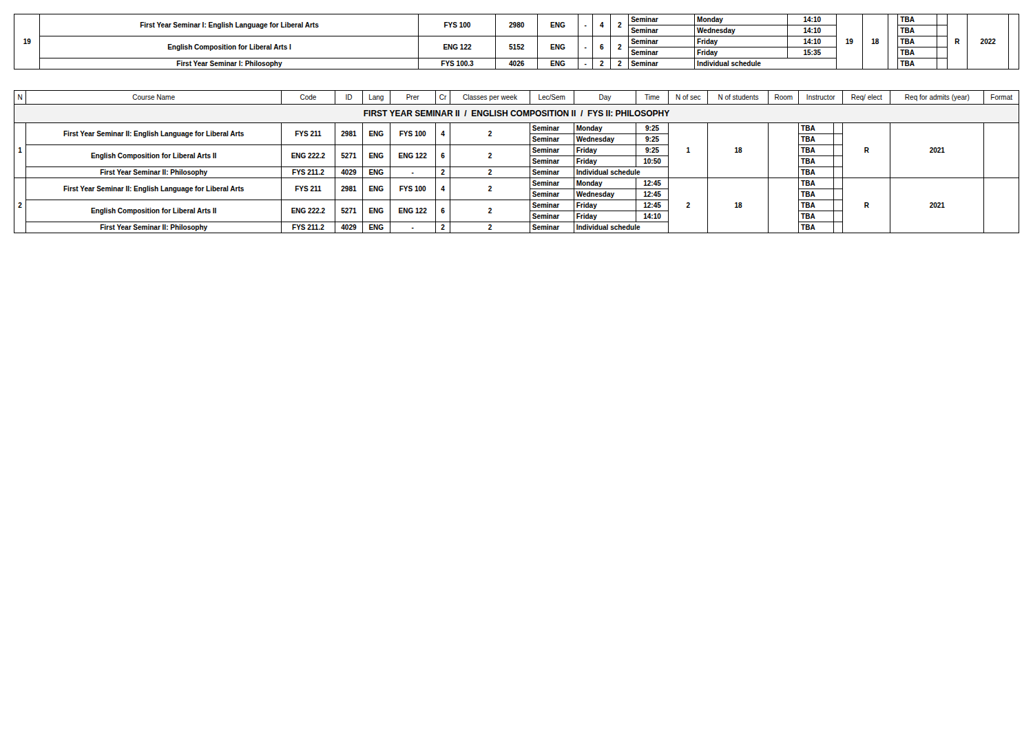| 19 | First Year Seminar I: English Language for Liberal Arts | FYS 100 | 2980 | ENG | - | 4 | 2 | Seminar | Monday | 14:10 | 19 | 18 | | TBA | | R | 2022 | |
| Seminar | Wednesday | 14:10 | TBA | |
| English Composition for Liberal Arts I | ENG 122 | 5152 | ENG | - | 6 | 2 | Seminar | Friday | 14:10 | TBA | |
| Seminar | Friday | 15:35 | TBA | |
| First Year Seminar I: Philosophy | FYS 100.3 | 4026 | ENG | - | 2 | 2 | Seminar | Individual schedule | TBA | |
| N | Course Name | Code | ID | Lang | Prer | Cr | Classes per week | Lec/Sem | Day | Time | N of sec | N of students | Room | Instructor | Req/ elect | Req for admits (year) | Format |
| FIRST YEAR SEMINAR II / ENGLISH COMPOSITION II / FYS II: PHILOSOPHY |
| 1 | First Year Seminar II: English Language for Liberal Arts | FYS 211 | 2981 | ENG | FYS 100 | 4 | 2 | Seminar | Monday | 9:25 | 1 | 18 | | TBA | | R | 2021 | |
| Seminar | Wednesday | 9:25 | TBA | |
| English Composition for Liberal Arts II | ENG 222.2 | 5271 | ENG | ENG 122 | 6 | 2 | Seminar | Friday | 9:25 | TBA | |
| Seminar | Friday | 10:50 | TBA | |
| First Year Seminar II: Philosophy | FYS 211.2 | 4029 | ENG | - | 2 | 2 | Seminar | Individual schedule | TBA | |
| 2 | First Year Seminar II: English Language for Liberal Arts | FYS 211 | 2981 | ENG | FYS 100 | 4 | 2 | Seminar | Monday | 12:45 | 2 | 18 | | TBA | | R | 2021 | |
| Seminar | Wednesday | 12:45 | TBA | |
| English Composition for Liberal Arts II | ENG 222.2 | 5271 | ENG | ENG 122 | 6 | 2 | Seminar | Friday | 12:45 | TBA | |
| Seminar | Friday | 14:10 | TBA | |
| First Year Seminar II: Philosophy | FYS 211.2 | 4029 | ENG | - | 2 | 2 | Seminar | Individual schedule | TBA | |